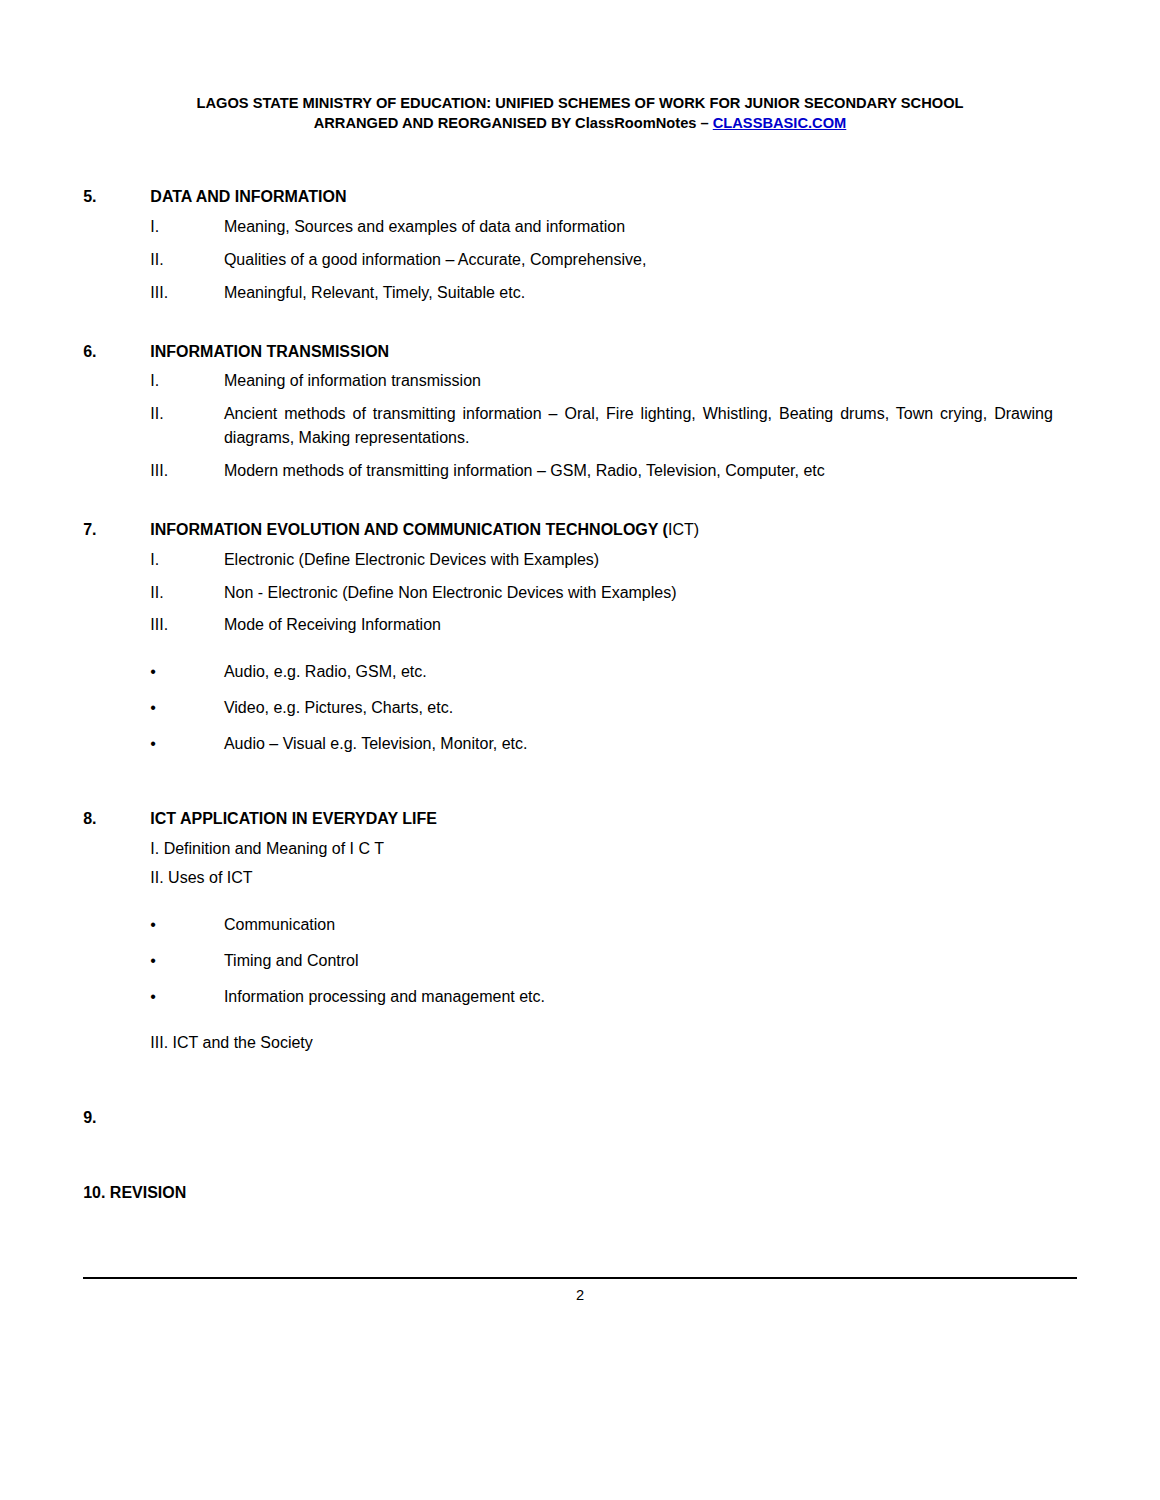LAGOS STATE MINISTRY OF EDUCATION: UNIFIED SCHEMES OF WORK FOR JUNIOR SECONDARY SCHOOL
ARRANGED AND REORGANISED BY ClassRoomNotes – CLASSBASIC.COM
5. DATA AND INFORMATION
I. Meaning, Sources and examples of data and information
II. Qualities of a good information – Accurate, Comprehensive,
III. Meaningful, Relevant, Timely, Suitable etc.
6. INFORMATION TRANSMISSION
I. Meaning of information transmission
II. Ancient methods of transmitting information – Oral, Fire lighting, Whistling, Beating drums, Town crying, Drawing diagrams, Making representations.
III. Modern methods of transmitting information – GSM, Radio, Television, Computer, etc
7. INFORMATION EVOLUTION AND COMMUNICATION TECHNOLOGY (ICT)
I. Electronic (Define Electronic Devices with Examples)
II. Non - Electronic (Define Non Electronic Devices with Examples)
III. Mode of Receiving Information
Audio, e.g. Radio, GSM, etc.
Video, e.g. Pictures, Charts, etc.
Audio – Visual e.g. Television, Monitor, etc.
8. ICT APPLICATION IN EVERYDAY LIFE
I. Definition and Meaning of I C T
II. Uses of ICT
Communication
Timing and Control
Information processing and management etc.
III. ICT and the Society
9.
10. REVISION
2